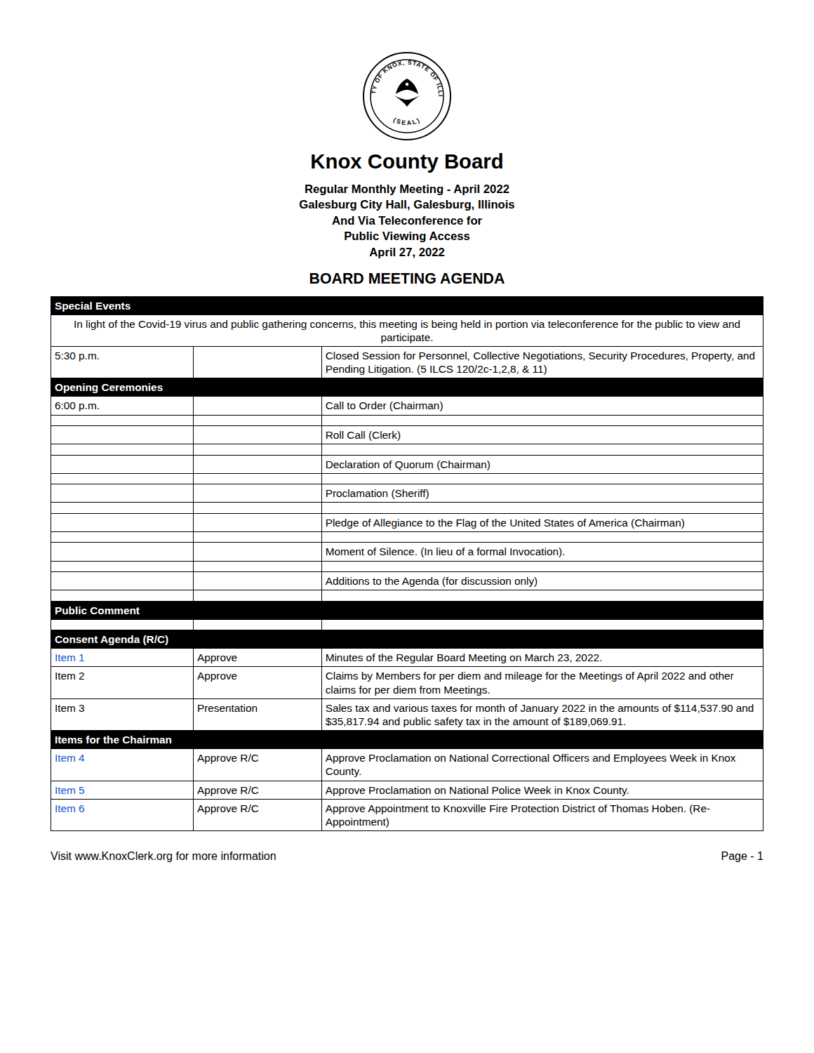COUNTY OF KNOX, STATE OF ILLINOIS (SEAL)
Knox County Board
Regular Monthly Meeting - April 2022
Galesburg City Hall, Galesburg, Illinois
And Via Teleconference for
Public Viewing Access
April 27, 2022
BOARD MEETING AGENDA
| Special Events |
| In light of the Covid-19 virus and public gathering concerns, this meeting is being held in portion via teleconference for the public to view and participate. |
| 5:30 p.m. | | Closed Session for Personnel, Collective Negotiations, Security Procedures, Property, and Pending Litigation. (5 ILCS 120/2c-1,2,8, & 11) |
| Opening Ceremonies |
| 6:00 p.m. | | Call to Order (Chairman) |
| | | Roll Call (Clerk) |
| | | Declaration of Quorum (Chairman) |
| | | Proclamation (Sheriff) |
| | | Pledge of Allegiance to the Flag of the United States of America (Chairman) |
| | | Moment of Silence. (In lieu of a formal Invocation). |
| | | Additions to the Agenda (for discussion only) |
| Public Comment |
| Consent Agenda (R/C) |
| Item 1 | Approve | Minutes of the Regular Board Meeting on March 23, 2022. |
| Item 2 | Approve | Claims by Members for per diem and mileage for the Meetings of April 2022 and other claims for per diem from Meetings. |
| Item 3 | Presentation | Sales tax and various taxes for month of January 2022 in the amounts of $114,537.90 and $35,817.94 and public safety tax in the amount of $189,069.91. |
| Items for the Chairman |
| Item 4 | Approve R/C | Approve Proclamation on National Correctional Officers and Employees Week in Knox County. |
| Item 5 | Approve R/C | Approve Proclamation on National Police Week in Knox County. |
| Item 6 | Approve R/C | Approve Appointment to Knoxville Fire Protection District of Thomas Hoben. (Re-Appointment) |
Visit www.KnoxClerk.org for more information
Page - 1